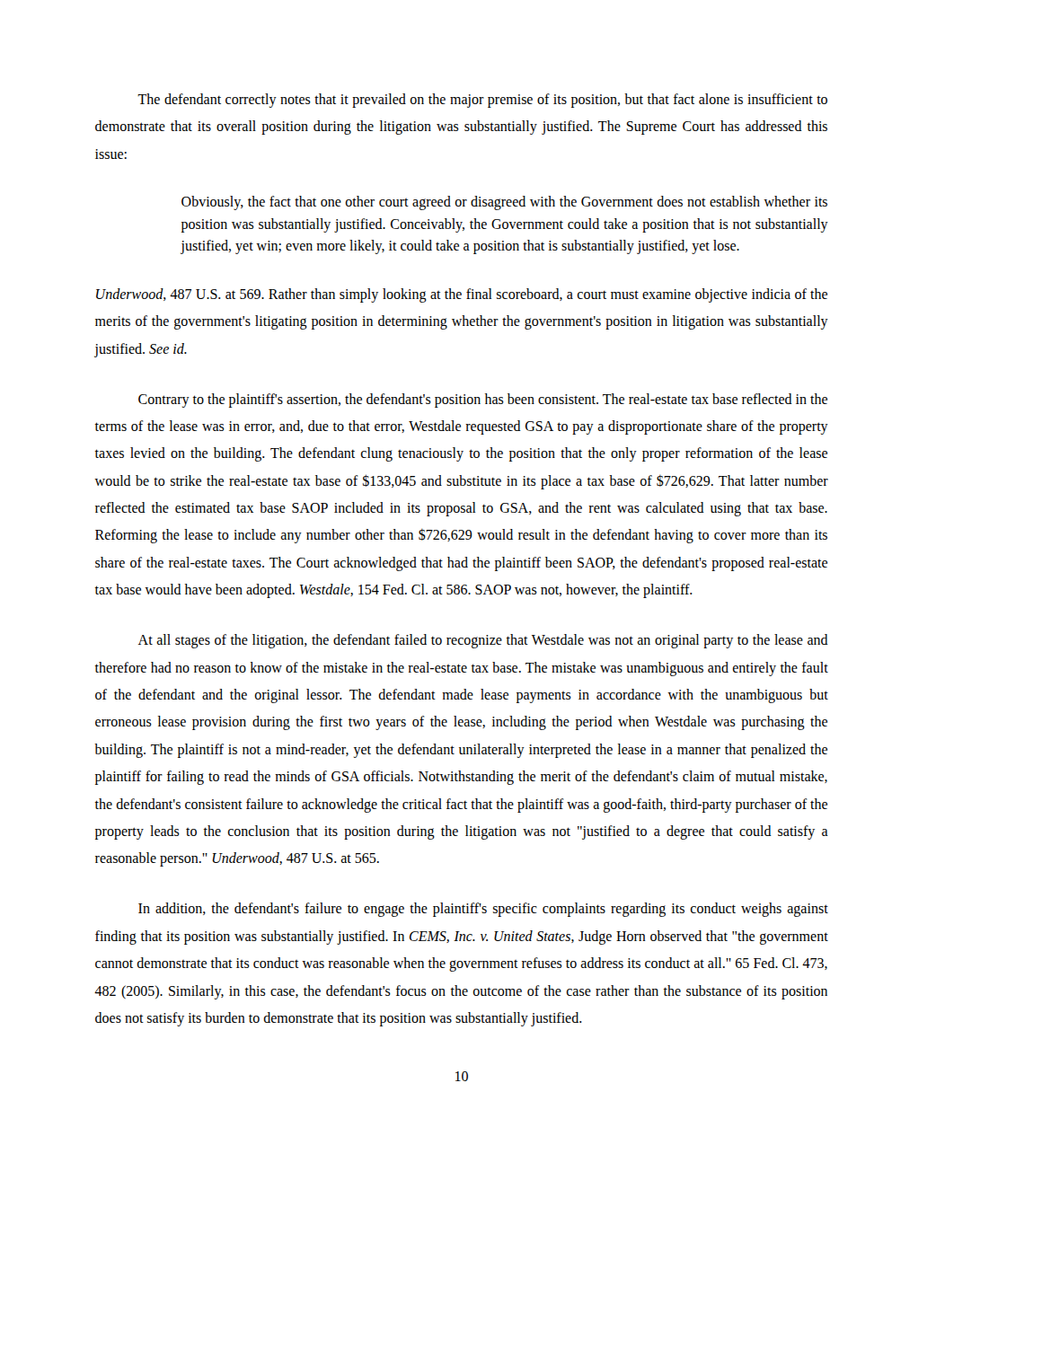The defendant correctly notes that it prevailed on the major premise of its position, but that fact alone is insufficient to demonstrate that its overall position during the litigation was substantially justified. The Supreme Court has addressed this issue:
Obviously, the fact that one other court agreed or disagreed with the Government does not establish whether its position was substantially justified. Conceivably, the Government could take a position that is not substantially justified, yet win; even more likely, it could take a position that is substantially justified, yet lose.
Underwood, 487 U.S. at 569. Rather than simply looking at the final scoreboard, a court must examine objective indicia of the merits of the government's litigating position in determining whether the government's position in litigation was substantially justified. See id.
Contrary to the plaintiff's assertion, the defendant's position has been consistent. The real-estate tax base reflected in the terms of the lease was in error, and, due to that error, Westdale requested GSA to pay a disproportionate share of the property taxes levied on the building. The defendant clung tenaciously to the position that the only proper reformation of the lease would be to strike the real-estate tax base of $133,045 and substitute in its place a tax base of $726,629. That latter number reflected the estimated tax base SAOP included in its proposal to GSA, and the rent was calculated using that tax base. Reforming the lease to include any number other than $726,629 would result in the defendant having to cover more than its share of the real-estate taxes. The Court acknowledged that had the plaintiff been SAOP, the defendant's proposed real-estate tax base would have been adopted. Westdale, 154 Fed. Cl. at 586. SAOP was not, however, the plaintiff.
At all stages of the litigation, the defendant failed to recognize that Westdale was not an original party to the lease and therefore had no reason to know of the mistake in the real-estate tax base. The mistake was unambiguous and entirely the fault of the defendant and the original lessor. The defendant made lease payments in accordance with the unambiguous but erroneous lease provision during the first two years of the lease, including the period when Westdale was purchasing the building. The plaintiff is not a mind-reader, yet the defendant unilaterally interpreted the lease in a manner that penalized the plaintiff for failing to read the minds of GSA officials. Notwithstanding the merit of the defendant's claim of mutual mistake, the defendant's consistent failure to acknowledge the critical fact that the plaintiff was a good-faith, third-party purchaser of the property leads to the conclusion that its position during the litigation was not "justified to a degree that could satisfy a reasonable person." Underwood, 487 U.S. at 565.
In addition, the defendant's failure to engage the plaintiff's specific complaints regarding its conduct weighs against finding that its position was substantially justified. In CEMS, Inc. v. United States, Judge Horn observed that "the government cannot demonstrate that its conduct was reasonable when the government refuses to address its conduct at all." 65 Fed. Cl. 473, 482 (2005). Similarly, in this case, the defendant's focus on the outcome of the case rather than the substance of its position does not satisfy its burden to demonstrate that its position was substantially justified.
10